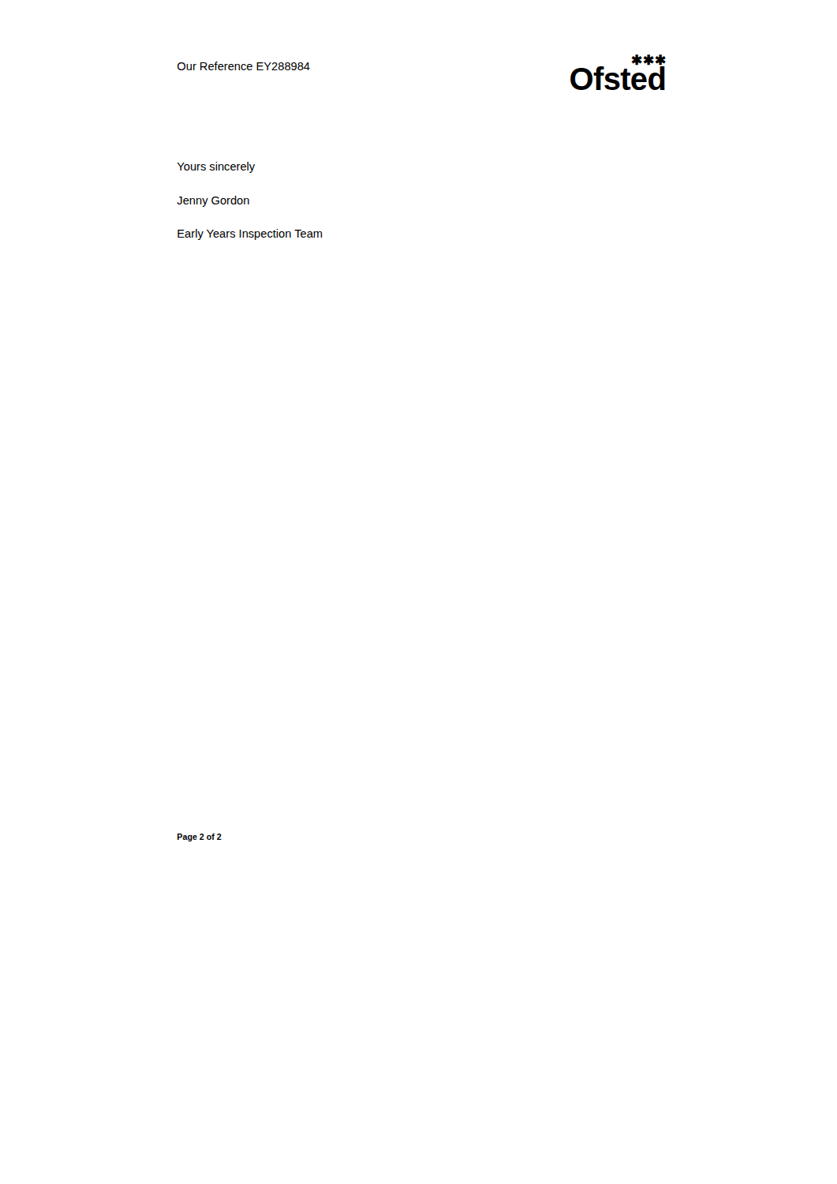Our Reference EY288984
✱✱✱
Ofsted
Yours sincerely
Jenny Gordon
Early Years Inspection Team
Page 2 of 2